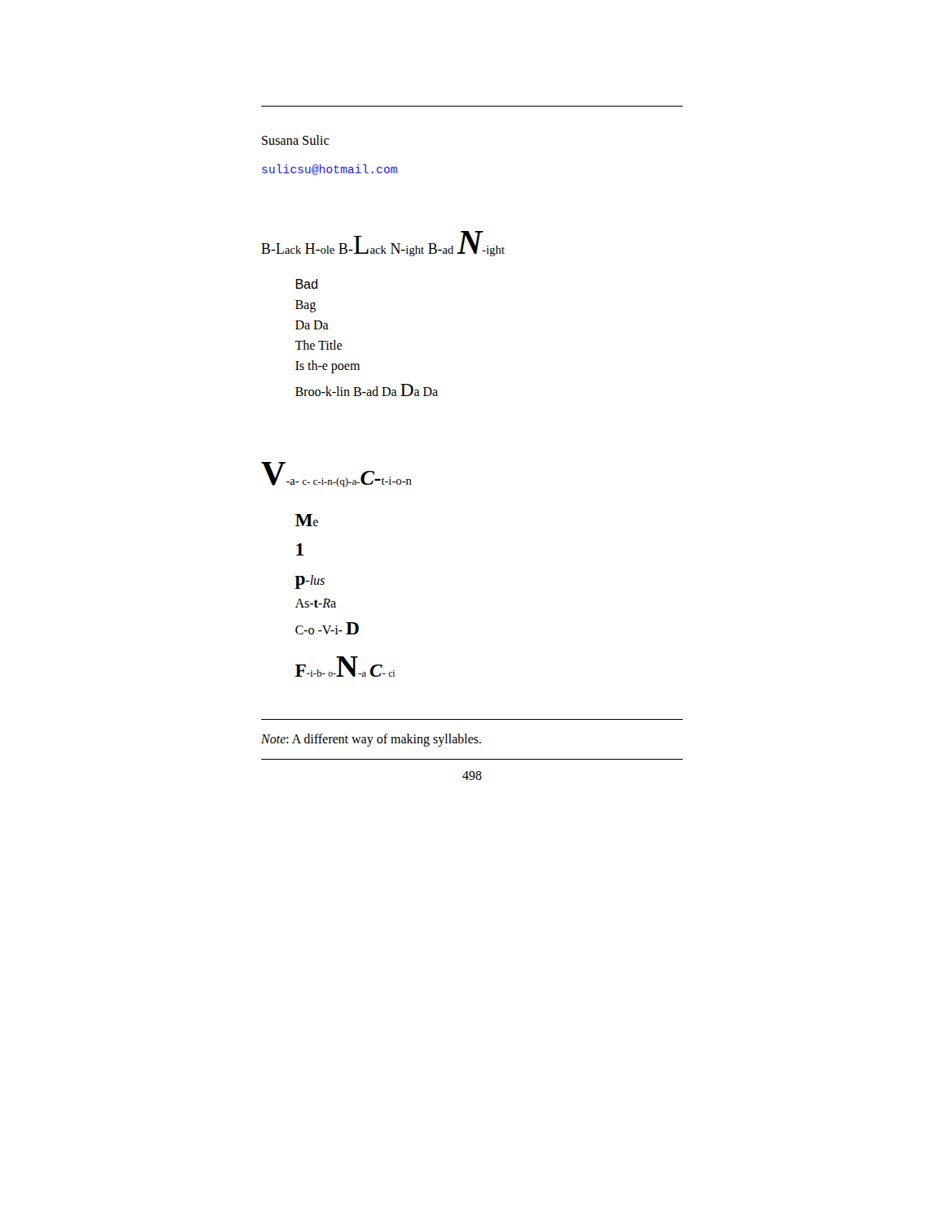Susana Sulic
sulicsu@hotmail.com
B-Lack H-ole B-Lack N-ight B-ad N-ight
Bad
Bag
Da Da
The Title
Is th-e poem
Broo-k-lin B-ad Da Da Da
V-a- c- c-i-n-(q)-a-C-t-i-o-n
Me
1
p-lus
As-t-Ra
C-o -V-i- D
F-i-b- o-N-a C- ci
Note: A different way of making syllables.
498